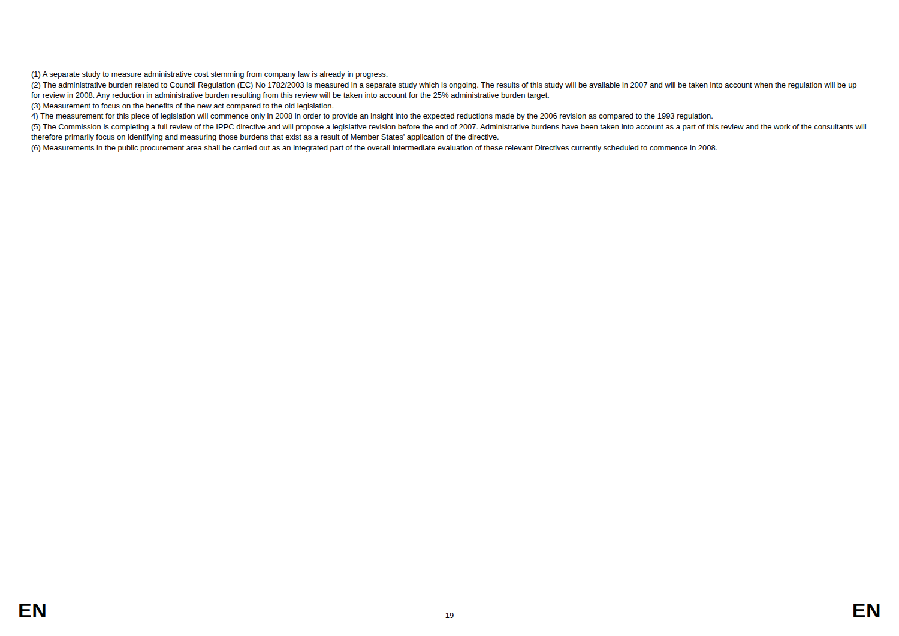(1) A separate study to measure administrative cost stemming from company law is already in progress.
(2) The administrative burden related to Council Regulation (EC) No 1782/2003 is measured in a separate study which is ongoing. The results of this study will be available in 2007 and will be taken into account when the regulation will be up for review in 2008. Any reduction in administrative burden resulting from this review will be taken into account for the 25% administrative burden target.
(3) Measurement to focus on the benefits of the new act compared to the old legislation.
4) The measurement for this piece of legislation will commence only in 2008 in order to provide an insight into the expected reductions made by the 2006 revision as compared to the 1993 regulation.
(5) The Commission is completing a full review of the IPPC directive and will propose a legislative revision before the end of 2007. Administrative burdens have been taken into account as a part of this review and the work of the consultants will therefore primarily focus on identifying and measuring those burdens that exist as a result of Member States' application of the directive.
(6) Measurements in the public procurement area shall be carried out as an integrated part of the overall intermediate evaluation of these relevant Directives currently scheduled to commence in 2008.
EN
19
EN